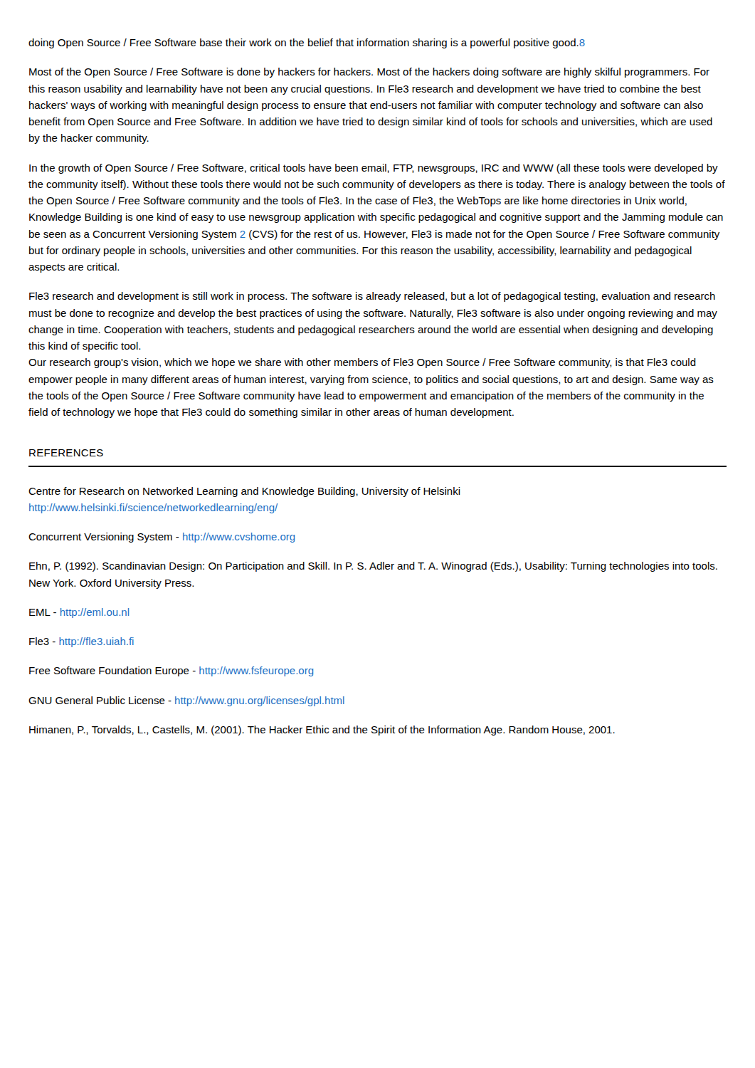doing Open Source / Free Software base their work on the belief that information sharing is a powerful positive good.8
Most of the Open Source / Free Software is done by hackers for hackers. Most of the hackers doing software are highly skilful programmers. For this reason usability and learnability have not been any crucial questions. In Fle3 research and development we have tried to combine the best hackers' ways of working with meaningful design process to ensure that end-users not familiar with computer technology and software can also benefit from Open Source and Free Software. In addition we have tried to design similar kind of tools for schools and universities, which are used by the hacker community.
In the growth of Open Source / Free Software, critical tools have been email, FTP, newsgroups, IRC and WWW (all these tools were developed by the community itself). Without these tools there would not be such community of developers as there is today. There is analogy between the tools of the Open Source / Free Software community and the tools of Fle3. In the case of Fle3, the WebTops are like home directories in Unix world, Knowledge Building is one kind of easy to use newsgroup application with specific pedagogical and cognitive support and the Jamming module can be seen as a Concurrent Versioning System 2 (CVS) for the rest of us. However, Fle3 is made not for the Open Source / Free Software community but for ordinary people in schools, universities and other communities. For this reason the usability, accessibility, learnability and pedagogical aspects are critical.
Fle3 research and development is still work in process. The software is already released, but a lot of pedagogical testing, evaluation and research must be done to recognize and develop the best practices of using the software. Naturally, Fle3 software is also under ongoing reviewing and may change in time. Cooperation with teachers, students and pedagogical researchers around the world are essential when designing and developing this kind of specific tool.
Our research group's vision, which we hope we share with other members of Fle3 Open Source / Free Software community, is that Fle3 could empower people in many different areas of human interest, varying from science, to politics and social questions, to art and design. Same way as the tools of the Open Source / Free Software community have lead to empowerment and emancipation of the members of the community in the field of technology we hope that Fle3 could do something similar in other areas of human development.
REFERENCES
Centre for Research on Networked Learning and Knowledge Building, University of Helsinki
http://www.helsinki.fi/science/networkedlearning/eng/
Concurrent Versioning System - http://www.cvshome.org
Ehn, P. (1992). Scandinavian Design: On Participation and Skill. In P. S. Adler and T. A. Winograd (Eds.), Usability: Turning technologies into tools. New York. Oxford University Press.
EML - http://eml.ou.nl
Fle3 - http://fle3.uiah.fi
Free Software Foundation Europe - http://www.fsfeurope.org
GNU General Public License - http://www.gnu.org/licenses/gpl.html
Himanen, P., Torvalds, L., Castells, M. (2001). The Hacker Ethic and the Spirit of the Information Age. Random House, 2001.